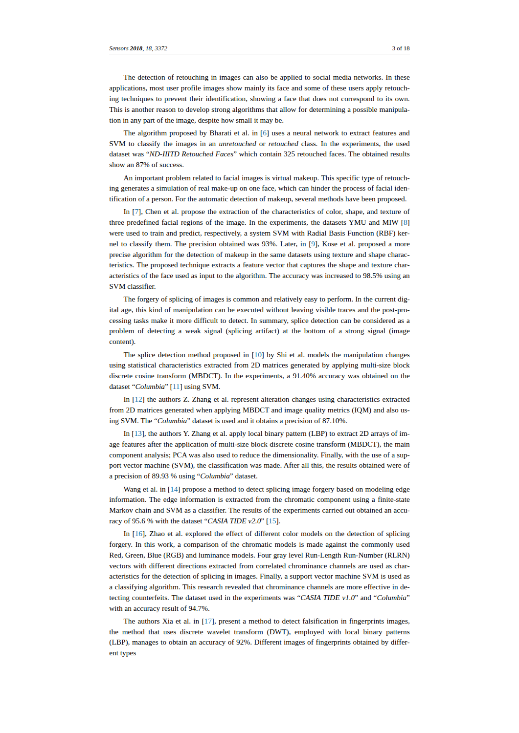Sensors 2018, 18, 3372
3 of 18
The detection of retouching in images can also be applied to social media networks. In these applications, most user profile images show mainly its face and some of these users apply retouching techniques to prevent their identification, showing a face that does not correspond to its own. This is another reason to develop strong algorithms that allow for determining a possible manipulation in any part of the image, despite how small it may be.
The algorithm proposed by Bharati et al. in [6] uses a neural network to extract features and SVM to classify the images in an unretouched or retouched class. In the experiments, the used dataset was “ND-IIITD Retouched Faces” which contain 325 retouched faces. The obtained results show an 87% of success.
An important problem related to facial images is virtual makeup. This specific type of retouching generates a simulation of real make-up on one face, which can hinder the process of facial identification of a person. For the automatic detection of makeup, several methods have been proposed.
In [7], Chen et al. propose the extraction of the characteristics of color, shape, and texture of three predefined facial regions of the image. In the experiments, the datasets YMU and MIW [8] were used to train and predict, respectively, a system SVM with Radial Basis Function (RBF) kernel to classify them. The precision obtained was 93%. Later, in [9], Kose et al. proposed a more precise algorithm for the detection of makeup in the same datasets using texture and shape characteristics. The proposed technique extracts a feature vector that captures the shape and texture characteristics of the face used as input to the algorithm. The accuracy was increased to 98.5% using an SVM classifier.
The forgery of splicing of images is common and relatively easy to perform. In the current digital age, this kind of manipulation can be executed without leaving visible traces and the post-processing tasks make it more difficult to detect. In summary, splice detection can be considered as a problem of detecting a weak signal (splicing artifact) at the bottom of a strong signal (image content).
The splice detection method proposed in [10] by Shi et al. models the manipulation changes using statistical characteristics extracted from 2D matrices generated by applying multi-size block discrete cosine transform (MBDCT). In the experiments, a 91.40% accuracy was obtained on the dataset “Columbia” [11] using SVM.
In [12] the authors Z. Zhang et al. represent alteration changes using characteristics extracted from 2D matrices generated when applying MBDCT and image quality metrics (IQM) and also using SVM. The “Columbia” dataset is used and it obtains a precision of 87.10%.
In [13], the authors Y. Zhang et al. apply local binary pattern (LBP) to extract 2D arrays of image features after the application of multi-size block discrete cosine transform (MBDCT), the main component analysis; PCA was also used to reduce the dimensionality. Finally, with the use of a support vector machine (SVM), the classification was made. After all this, the results obtained were of a precision of 89.93 % using “Columbia” dataset.
Wang et al. in [14] propose a method to detect splicing image forgery based on modeling edge information. The edge information is extracted from the chromatic component using a finite-state Markov chain and SVM as a classifier. The results of the experiments carried out obtained an accuracy of 95.6 % with the dataset “CASIA TIDE v2.0” [15].
In [16], Zhao et al. explored the effect of different color models on the detection of splicing forgery. In this work, a comparison of the chromatic models is made against the commonly used Red, Green, Blue (RGB) and luminance models. Four gray level Run-Length Run-Number (RLRN) vectors with different directions extracted from correlated chrominance channels are used as characteristics for the detection of splicing in images. Finally, a support vector machine SVM is used as a classifying algorithm. This research revealed that chrominance channels are more effective in detecting counterfeits. The dataset used in the experiments was “CASIA TIDE v1.0” and “Columbia” with an accuracy result of 94.7%.
The authors Xia et al. in [17], present a method to detect falsification in fingerprints images, the method that uses discrete wavelet transform (DWT), employed with local binary patterns (LBP), manages to obtain an accuracy of 92%. Different images of fingerprints obtained by different types